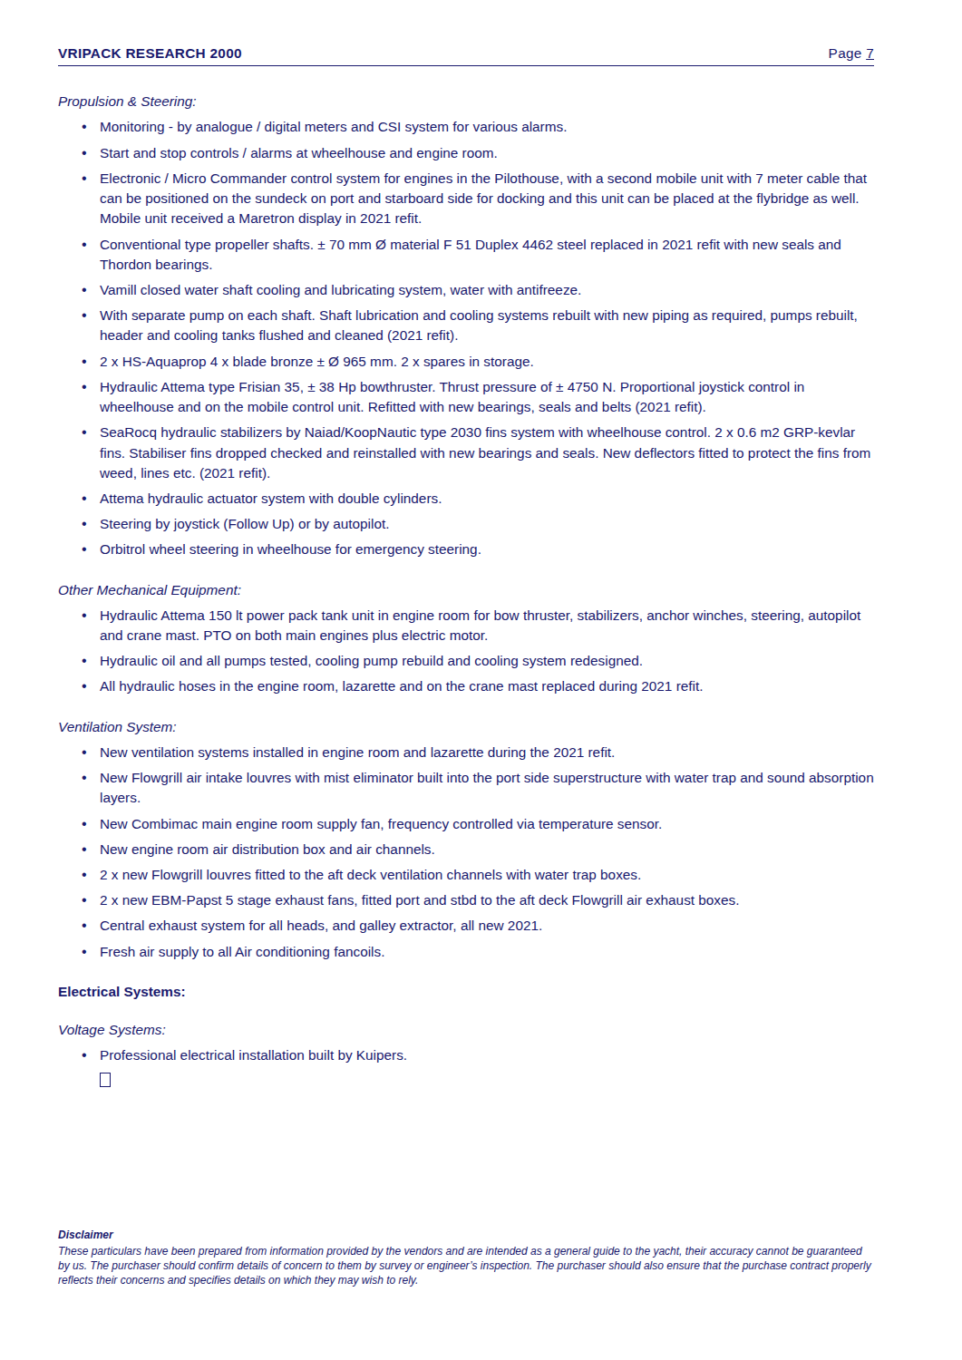Vripack Research 2000 Page 7
Propulsion & Steering:
Monitoring - by analogue / digital meters and CSI system for various alarms.
Start and stop controls / alarms at wheelhouse and engine room.
Electronic / Micro Commander control system for engines in the Pilothouse, with a second mobile unit with 7 meter cable that can be positioned on the sundeck on port and starboard side for docking and this unit can be placed at the flybridge as well. Mobile unit received a Maretron display in 2021 refit.
Conventional type propeller shafts. ± 70 mm Ø material F 51 Duplex 4462 steel replaced in 2021 refit with new seals and Thordon bearings.
Vamill closed water shaft cooling and lubricating system, water with antifreeze.
With separate pump on each shaft. Shaft lubrication and cooling systems rebuilt with new piping as required, pumps rebuilt, header and cooling tanks flushed and cleaned (2021 refit).
2 x HS-Aquaprop 4 x blade bronze ± Ø 965 mm. 2 x spares in storage.
Hydraulic Attema type Frisian 35, ± 38 Hp bowthruster. Thrust pressure of ± 4750 N. Proportional joystick control in wheelhouse and on the mobile control unit. Refitted with new bearings, seals and belts (2021 refit).
SeaRocq hydraulic stabilizers by Naiad/KoopNautic type 2030 fins system with wheelhouse control. 2 x 0.6 m2 GRP-kevlar fins. Stabiliser fins dropped checked and reinstalled with new bearings and seals. New deflectors fitted to protect the fins from weed, lines etc. (2021 refit).
Attema hydraulic actuator system with double cylinders.
Steering by joystick (Follow Up) or by autopilot.
Orbitrol wheel steering in wheelhouse for emergency steering.
Other Mechanical Equipment:
Hydraulic Attema 150 lt power pack tank unit in engine room for bow thruster, stabilizers, anchor winches, steering, autopilot and crane mast. PTO on both main engines plus electric motor.
Hydraulic oil and all pumps tested, cooling pump rebuild and cooling system redesigned.
All hydraulic hoses in the engine room, lazarette and on the crane mast replaced during 2021 refit.
Ventilation System:
New ventilation systems installed in engine room and lazarette during the 2021 refit.
New Flowgrill air intake louvres with mist eliminator built into the port side superstructure with water trap and sound absorption layers.
New Combimac main engine room supply fan, frequency controlled via temperature sensor.
New engine room air distribution box and air channels.
2 x new Flowgrill louvres fitted to the aft deck ventilation channels with water trap boxes.
2 x new EBM-Papst 5 stage exhaust fans, fitted port and stbd to the aft deck Flowgrill air exhaust boxes.
Central exhaust system for all heads, and galley extractor, all new 2021.
Fresh air supply to all Air conditioning fancoils.
Electrical Systems:
Voltage Systems:
Professional electrical installation built by Kuipers.
Disclaimer
These particulars have been prepared from information provided by the vendors and are intended as a general guide to the yacht, their accuracy cannot be guaranteed by us. The purchaser should confirm details of concern to them by survey or engineer’s inspection. The purchaser should also ensure that the purchase contract properly reflects their concerns and specifies details on which they may wish to rely.